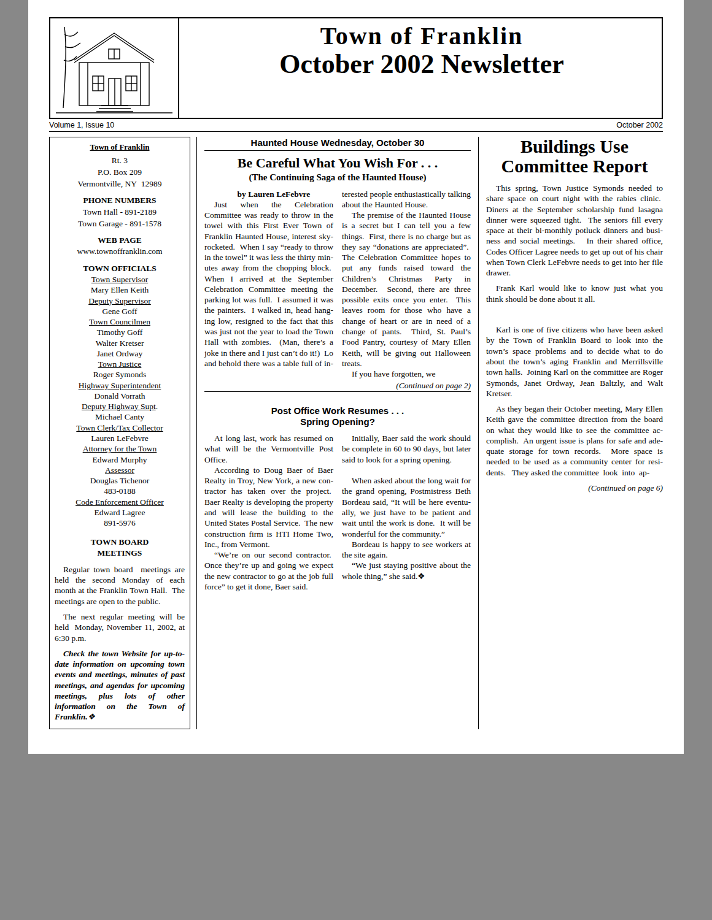Town of Franklin
October 2002 Newsletter
Volume 1, Issue 10 October 2002
Town of Franklin
Rt. 3
P.O. Box 209
Vermontville, NY 12989
PHONE NUMBERS
Town Hall - 891-2189
Town Garage - 891-1578
WEB PAGE
www.townoffranklin.com
TOWN OFFICIALS
Town Supervisor
Mary Ellen Keith
Deputy Supervisor
Gene Goff
Town Councilmen
Timothy Goff
Walter Kretser
Janet Ordway
Town Justice
Roger Symonds
Highway Superintendent
Donald Vorrath
Deputy Highway Supt.
Michael Canty
Town Clerk/Tax Collector
Lauren LeFebvre
Attorney for the Town
Edward Murphy
Assessor
Douglas Tichenor
483-0188
Code Enforcement Officer
Edward Lagree
891-5976
TOWN BOARD
MEETINGS
Regular town board meetings are held the second Monday of each month at the Franklin Town Hall. The meetings are open to the public.
The next regular meeting will be held Monday, November 11, 2002, at 6:30 p.m.
Check the town Website for up-to-date information on upcoming town events and meetings, minutes of past meetings, and agendas for upcoming meetings, plus lots of other information on the Town of Franklin.❖
Haunted House Wednesday, October 30
Be Careful What You Wish For . . .
(The Continuing Saga of the Haunted House)
by Lauren LeFebvre
Just when the Celebration Committee was ready to throw in the towel with this First Ever Town of Franklin Haunted House, interest skyrocketed. When I say “ready to throw in the towel” it was less the thirty minutes away from the chopping block. When I arrived at the September Celebration Committee meeting the parking lot was full. I assumed it was the painters. I walked in, head hanging low, resigned to the fact that this was just not the year to load the Town Hall with zombies. (Man, there’s a joke in there and I just can’t do it!) Lo and behold there was a table full of interested people enthusiastically talking about the Haunted House.
The premise of the Haunted House is a secret but I can tell you a few things. First, there is no charge but as they say “donations are appreciated”. The Celebration Committee hopes to put any funds raised toward the Children’s Christmas Party in December. Second, there are three possible exits once you enter. This leaves room for those who have a change of heart or are in need of a change of pants. Third, St. Paul’s Food Pantry, courtesy of Mary Ellen Keith, will be giving out Halloween treats.
If you have forgotten, we
(Continued on page 2)
Post Office Work Resumes . . .
Spring Opening?
At long last, work has resumed on what will be the Vermontville Post Office.
According to Doug Baer of Baer Realty in Troy, New York, a new contractor has taken over the project. Baer Realty is developing the property and will lease the building to the United States Postal Service. The new construction firm is HTI Home Two, Inc., from Vermont.
“We’re on our second contractor. Once they’re up and going we expect the new contractor to go at the job full force” to get it done, Baer said.
Initially, Baer said the work should be complete in 60 to 90 days, but later said to look for a spring opening.
When asked about the long wait for the grand opening, Postmistress Beth Bordeau said, “It will be here eventually, we just have to be patient and wait until the work is done. It will be wonderful for the community.”
Bordeau is happy to see workers at the site again.
“We just staying positive about the whole thing,” she said.❖
Buildings Use Committee Report
This spring, Town Justice Symonds needed to share space on court night with the rabies clinic. Diners at the September scholarship fund lasagna dinner were squeezed tight. The seniors fill every space at their bi-monthly potluck dinners and business and social meetings. In their shared office, Codes Officer Lagree needs to get up out of his chair when Town Clerk LeFebvre needs to get into her file drawer.
Frank Karl would like to know just what you think should be done about it all.
Karl is one of five citizens who have been asked by the Town of Franklin Board to look into the town’s space problems and to decide what to do about the town’s aging Franklin and Merrillsville town halls. Joining Karl on the committee are Roger Symonds, Janet Ordway, Jean Baltzly, and Walt Kretser.
As they began their October meeting, Mary Ellen Keith gave the committee direction from the board on what they would like to see the committee accomplish. An urgent issue is plans for safe and adequate storage for town records. More space is needed to be used as a community center for residents. They asked the committee look into ap-
(Continued on page 6)